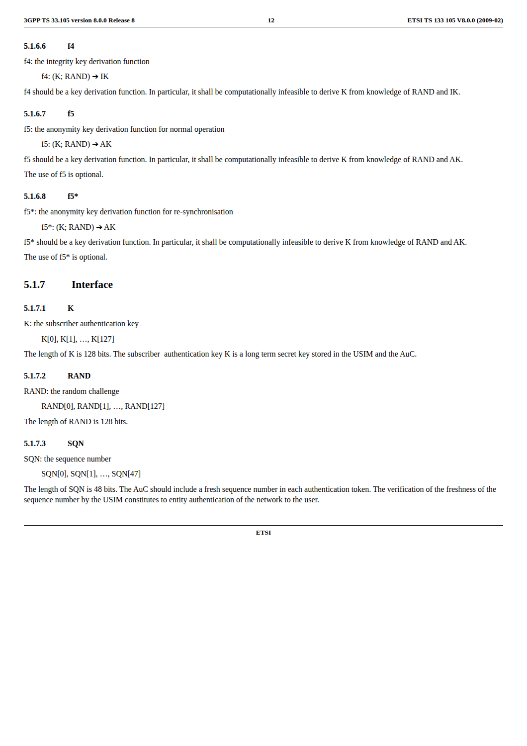3GPP TS 33.105 version 8.0.0 Release 8
12
ETSI TS 133 105 V8.0.0 (2009-02)
5.1.6.6f4
f4: the integrity key derivation function
f4: (K; RAND) ➔ IK
f4 should be a key derivation function. In particular, it shall be computationally infeasible to derive K from knowledge of RAND and IK.
5.1.6.7f5
f5: the anonymity key derivation function for normal operation
f5: (K; RAND) ➔ AK
f5 should be a key derivation function. In particular, it shall be computationally infeasible to derive K from knowledge of RAND and AK.
The use of f5 is optional.
5.1.6.8f5*
f5*: the anonymity key derivation function for re-synchronisation
f5*: (K; RAND) ➔ AK
f5* should be a key derivation function. In particular, it shall be computationally infeasible to derive K from knowledge of RAND and AK.
The use of f5* is optional.
5.1.7 Interface
5.1.7.1 K
K: the subscriber authentication key
K[0], K[1], …, K[127]
The length of K is 128 bits. The subscriber authentication key K is a long term secret key stored in the USIM and the AuC.
5.1.7.2 RAND
RAND: the random challenge
RAND[0], RAND[1], …, RAND[127]
The length of RAND is 128 bits.
5.1.7.3 SQN
SQN: the sequence number
SQN[0], SQN[1], …, SQN[47]
The length of SQN is 48 bits. The AuC should include a fresh sequence number in each authentication token. The verification of the freshness of the sequence number by the USIM constitutes to entity authentication of the network to the user.
ETSI